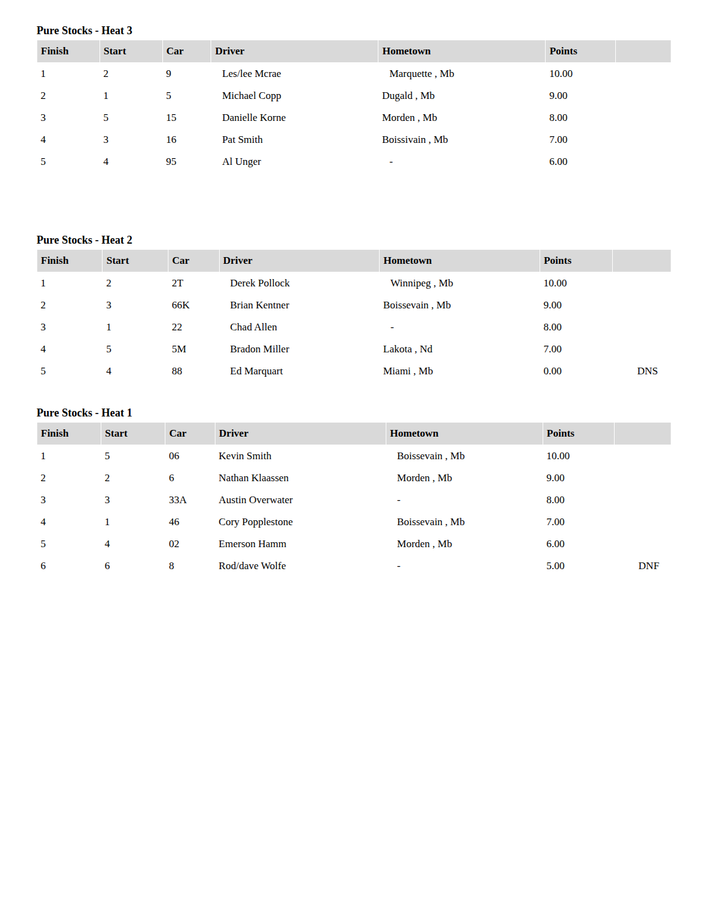Pure Stocks - Heat 3
| Finish | Start | Car | Driver | Hometown | Points | |
| --- | --- | --- | --- | --- | --- | --- |
| 1 | 2 | 9 | Les/lee Mcrae | Marquette , Mb | 10.00 | |
| 2 | 1 | 5 | Michael Copp | Dugald , Mb | 9.00 | |
| 3 | 5 | 15 | Danielle Korne | Morden , Mb | 8.00 | |
| 4 | 3 | 16 | Pat Smith | Boissivain , Mb | 7.00 | |
| 5 | 4 | 95 | Al Unger | - | 6.00 | |
Pure Stocks - Heat 2
| Finish | Start | Car | Driver | Hometown | Points | |
| --- | --- | --- | --- | --- | --- | --- |
| 1 | 2 | 2T | Derek Pollock | Winnipeg , Mb | 10.00 | |
| 2 | 3 | 66K | Brian Kentner | Boissevain , Mb | 9.00 | |
| 3 | 1 | 22 | Chad Allen | - | 8.00 | |
| 4 | 5 | 5M | Bradon Miller | Lakota , Nd | 7.00 | |
| 5 | 4 | 88 | Ed Marquart | Miami , Mb | 0.00 | DNS |
Pure Stocks - Heat 1
| Finish | Start | Car | Driver | Hometown | Points | |
| --- | --- | --- | --- | --- | --- | --- |
| 1 | 5 | 06 | Kevin Smith | Boissevain , Mb | 10.00 | |
| 2 | 2 | 6 | Nathan Klaassen | Morden , Mb | 9.00 | |
| 3 | 3 | 33A | Austin Overwater | - | 8.00 | |
| 4 | 1 | 46 | Cory Popplestone | Boissevain , Mb | 7.00 | |
| 5 | 4 | 02 | Emerson Hamm | Morden , Mb | 6.00 | |
| 6 | 6 | 8 | Rod/dave Wolfe | - | 5.00 | DNF |